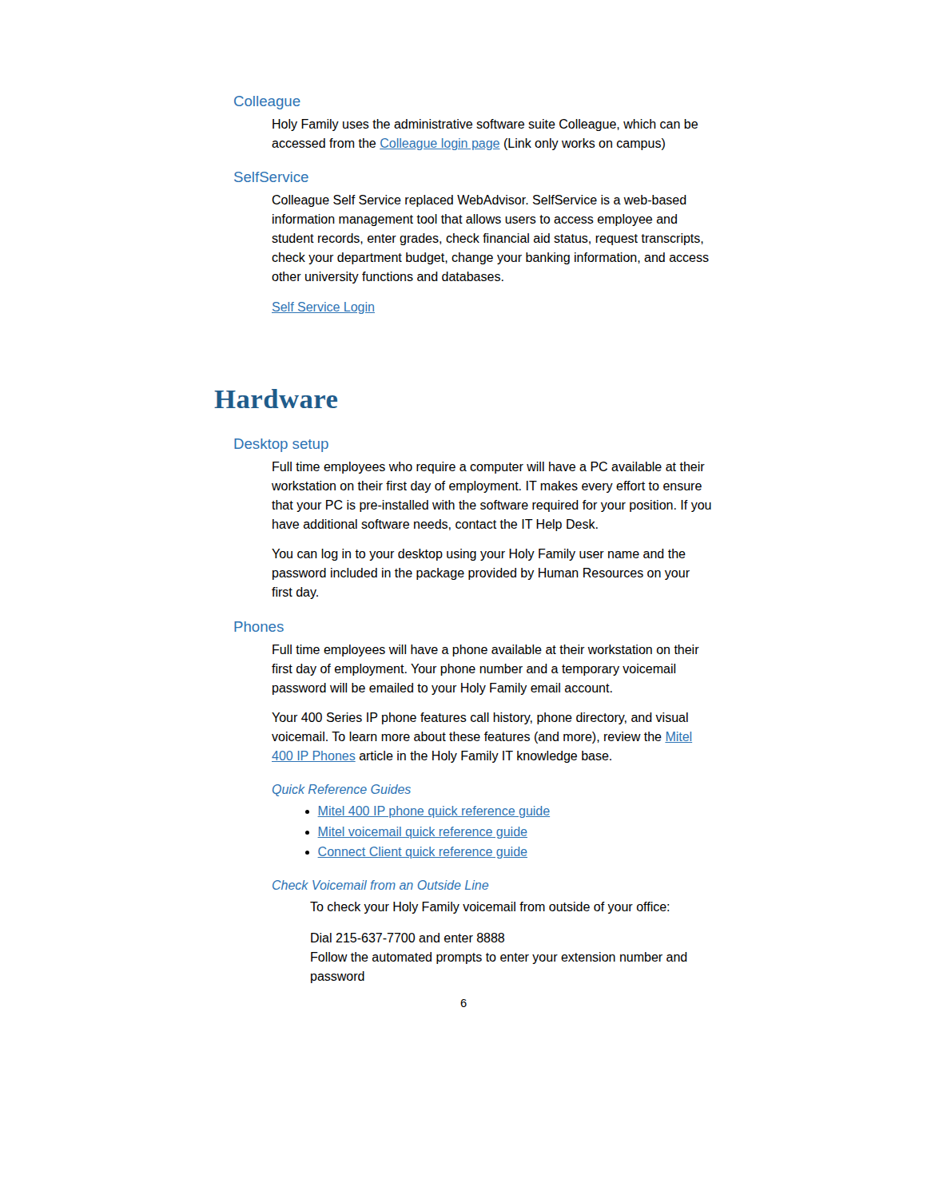Colleague
Holy Family uses the administrative software suite Colleague, which can be accessed from the Colleague login page (Link only works on campus)
SelfService
Colleague Self Service replaced WebAdvisor. SelfService is a web-based information management tool that allows users to access employee and student records, enter grades, check financial aid status, request transcripts, check your department budget, change your banking information, and access other university functions and databases.
Self Service Login
Hardware
Desktop setup
Full time employees who require a computer will have a PC available at their workstation on their first day of employment. IT makes every effort to ensure that your PC is pre-installed with the software required for your position. If you have additional software needs, contact the IT Help Desk.
You can log in to your desktop using your Holy Family user name and the password included in the package provided by Human Resources on your first day.
Phones
Full time employees will have a phone available at their workstation on their first day of employment. Your phone number and a temporary voicemail password will be emailed to your Holy Family email account.
Your 400 Series IP phone features call history, phone directory, and visual voicemail. To learn more about these features (and more), review the Mitel 400 IP Phones article in the Holy Family IT knowledge base.
Quick Reference Guides
Mitel 400 IP phone quick reference guide
Mitel voicemail quick reference guide
Connect Client quick reference guide
Check Voicemail from an Outside Line
To check your Holy Family voicemail from outside of your office:
Dial 215-637-7700 and enter 8888
Follow the automated prompts to enter your extension number and password
6